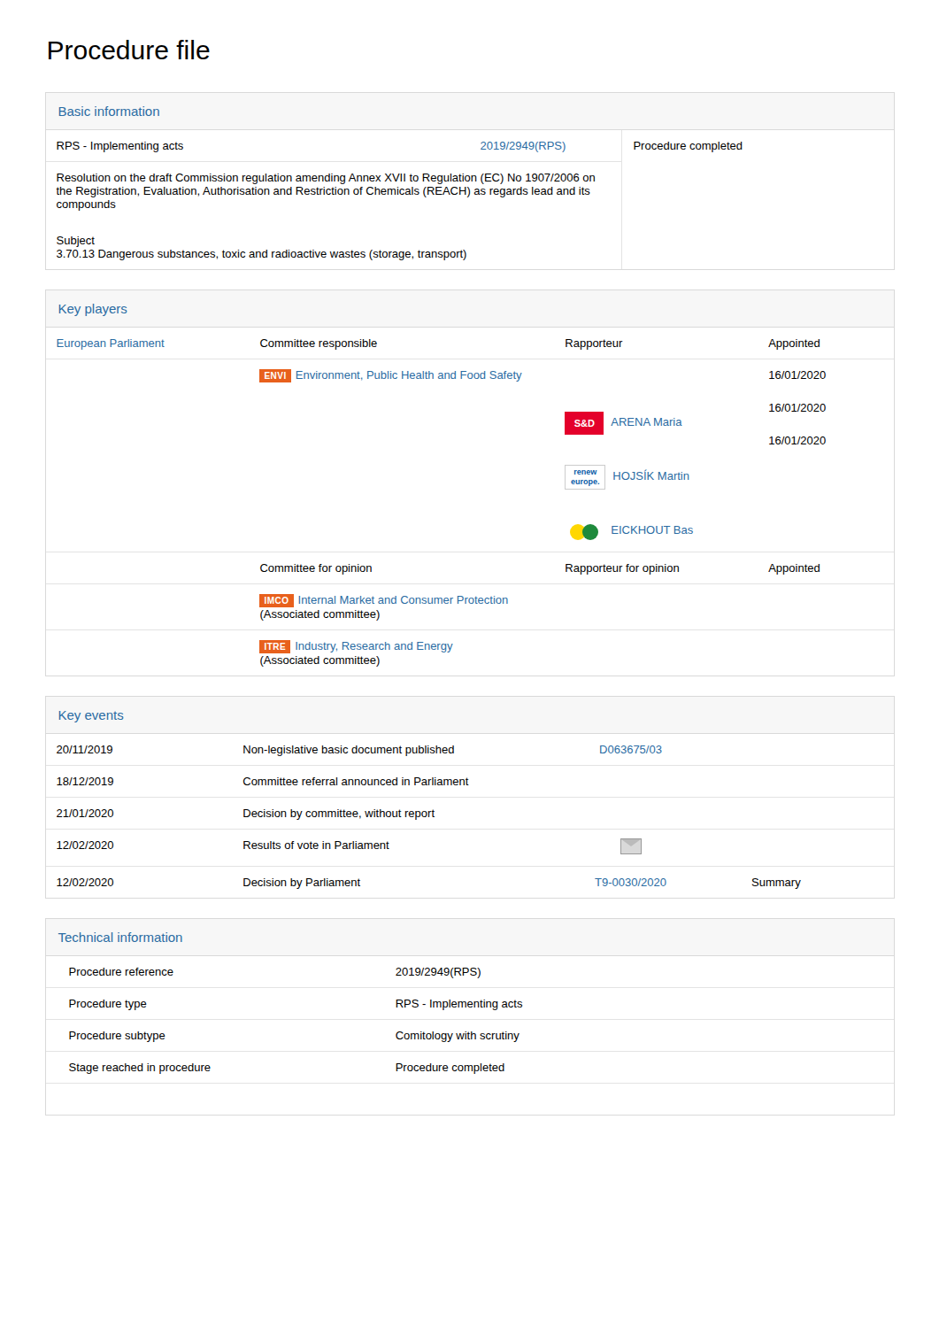Procedure file
Basic information
| RPS - Implementing acts | 2019/2949(RPS) | Procedure completed |
| Resolution on the draft Commission regulation amending Annex XVII to Regulation (EC) No 1907/2006 on the Registration, Evaluation, Authorisation and Restriction of Chemicals (REACH) as regards lead and its compounds Subject 3.70.13 Dangerous substances, toxic and radioactive wastes (storage, transport) |
Key players
| European Parliament | Committee responsible | Rapporteur | Appointed |
| | ENVI Environment, Public Health and Food Safety | S&D ARENA Maria renew europe. HOJSÍK Martin EICKHOUT Bas | 16/01/2020 16/01/2020 16/01/2020 |
| | Committee for opinion | Rapporteur for opinion | Appointed |
| | IMCO Internal Market and Consumer Protection (Associated committee) | | |
| | ITRE Industry, Research and Energy (Associated committee) | | |
Key events
| 20/11/2019 | Non-legislative basic document published | D063675/03 | |
| 18/12/2019 | Committee referral announced in Parliament | | |
| 21/01/2020 | Decision by committee, without report | | |
| 12/02/2020 | Results of vote in Parliament | | |
| 12/02/2020 | Decision by Parliament | T9-0030/2020 | Summary |
Technical information
| Procedure reference | 2019/2949(RPS) |
| Procedure type | RPS - Implementing acts |
| Procedure subtype | Comitology with scrutiny |
| Stage reached in procedure | Procedure completed |